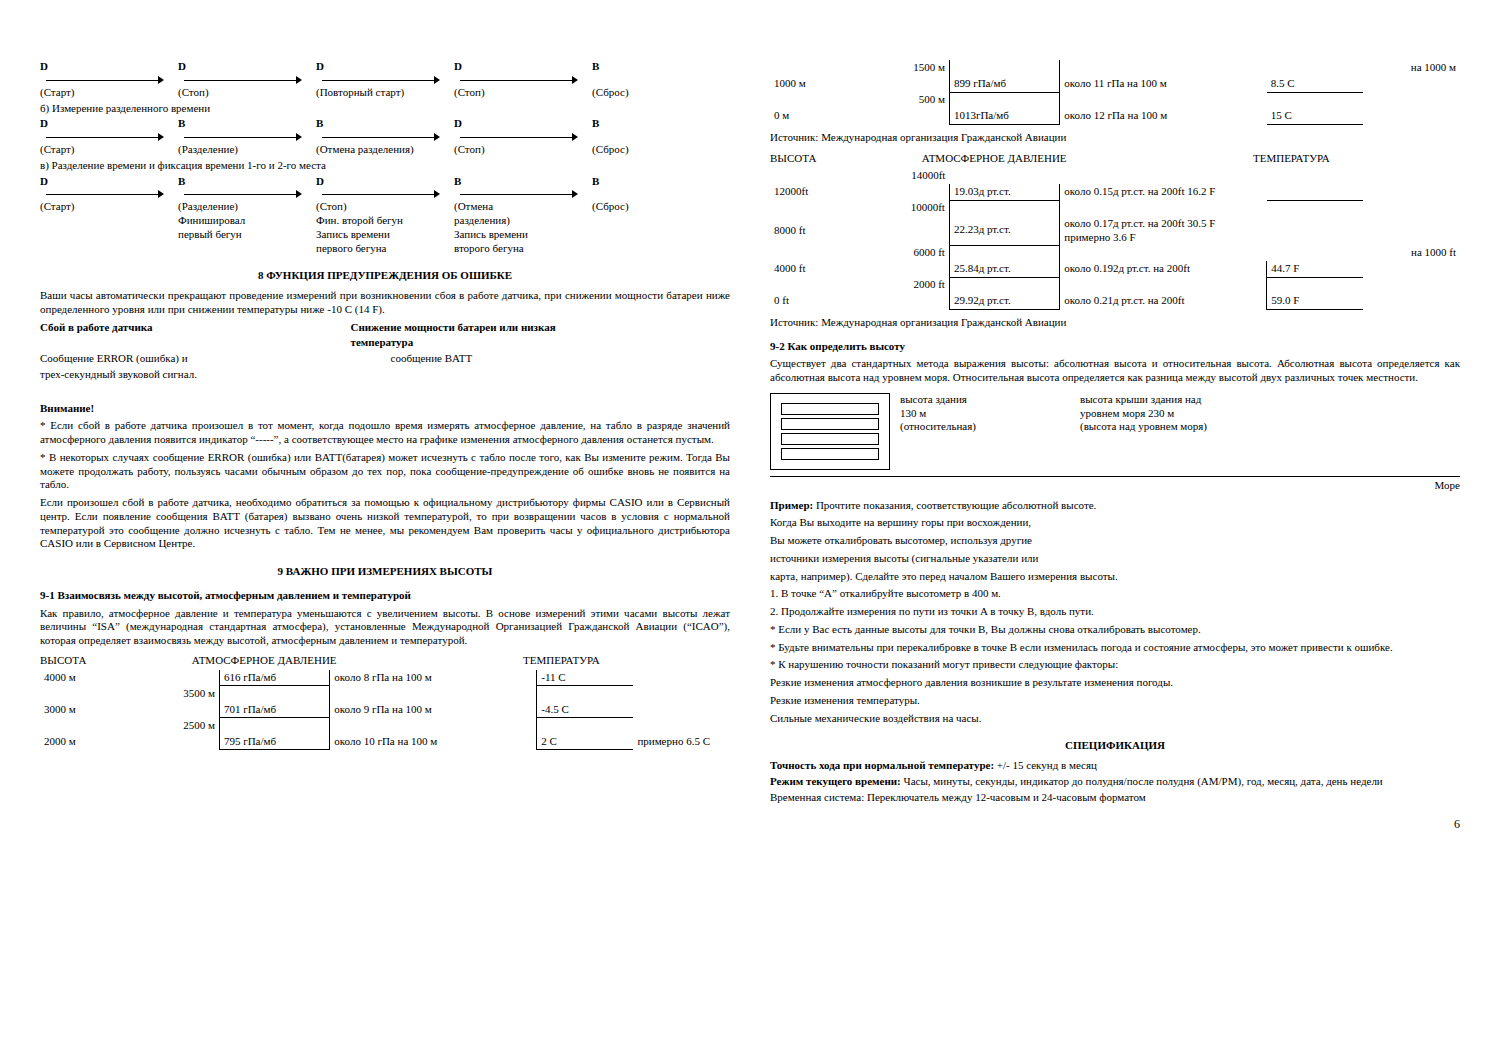D
D
D
D
B
(Старт)
(Стоп)
(Повторный старт)
(Стоп)
(Сброс)
б) Измерение разделенного времени
D
B
B
D
B
(Старт)
(Разделение)
(Отмена разделения)
(Стоп)
(Сброс)
в) Разделение времени и фиксация времени 1-го и 2-го места
D
B
D
B
B
(Старт)
(Разделение)
(Стоп)
(Отмена
(Сброс)
Финишировал
Фин. второй бегун
разделения)
первый бегун
Запись времени
Запись времени
первого бегуна
второго бегуна
8 ФУНКЦИЯ ПРЕДУПРЕЖДЕНИЯ ОБ ОШИБКЕ
Ваши часы автоматически прекращают проведение измерений при возникновении сбоя в работе датчика, при снижении мощности батареи ниже определенного уровня или при снижении температуры ниже -10 C (14 F).
| Сбой в работе датчика | Снижение мощности батареи или низкая |
| | температура |
| Сообщение ERROR (ошибка) и | сообщение BATT |
| трех-секундный звуковой сигнал. | |
Внимание!
* Если сбой в работе датчика произошел в тот момент, когда подошло время измерять атмосферное давление, на табло в разряде значений атмосферного давления появится индикатор “-----”, а соответствующее место на графике изменения атмосферного давления останется пустым.
* В некоторых случаях сообщение ERROR (ошибка) или BATT(батарея) может исчезнуть с табло после того, как Вы измените режим. Тогда Вы можете продолжать работу, пользуясь часами обычным образом до тех пор, пока сообщение-предупреждение об ошибке вновь не появится на табло.
Если произошел сбой в работе датчика, необходимо обратиться за помощью к официальному дистрибьютору фирмы CASIO или в Сервисный центр. Если появление сообщения BATT (батарея) вызвано очень низкой температурой, то при возвращении часов в условия с нормальной температурой это сообщение должно исчезнуть с табло. Тем не менее, мы рекомендуем Вам проверить часы у официального дистрибьютора CASIO или в Сервисном Центре.
9 ВАЖНО ПРИ ИЗМЕРЕНИЯХ ВЫСОТЫ
9-1 Взаимосвязь между высотой, атмосферным давлением и температурой
Как правило, атмосферное давление и температура уменьшаются с увеличением высоты. В основе измерений этими часами высоты лежат величины “ISA” (международная стандартная атмосфера), установленные Международной Организацией Гражданской Авиации (“ICAO”), которая определяет взаимосвязь между высотой, атмосферным давлением и температурой.
ВЫСОТА
АТМОСФЕРНОЕ ДАВЛЕНИЕ
ТЕМПЕРАТУРА
| 4000 м | | 616 гПа/мб | около 8 гПа на 100 м | -11 C | |
| | 3500 м | | | | |
| 3000 м | | 701 гПа/мб | около 9 гПа на 100 м | -4.5 C | |
| | 2500 м | | | | |
| 2000 м | | 795 гПа/мб | около 10 гПа на 100 м | 2 C | примерно 6.5 C |
| | 1500 м | | | | на 1000 м |
| 1000 м | | 899 гПа/мб | около 11 гПа на 100 м | 8.5 C | |
| | 500 м | | | | |
| 0 м | | 1013гПа/мб | около 12 гПа на 100 м | 15 C | |
Источник: Международная организация Гражданской Авиации
ВЫСОТА
АТМОСФЕРНОЕ ДАВЛЕНИЕ
ТЕМПЕРАТУРА
| | 14000ft | | | | |
| 12000ft | | 19.03д рт.ст. | около 0.15д рт.ст. на 200ft 16.2 F | | |
| | 10000ft | | | | |
| 8000 ft | | 22.23д рт.ст. | около 0.17д рт.ст. на 200ft 30.5 F примерно 3.6 F | | |
| | 6000 ft | | | | на 1000 ft |
| 4000 ft | | 25.84д рт.ст. | около 0.192д рт.ст. на 200ft | 44.7 F | |
| | 2000 ft | | | | |
| 0 ft | | 29.92д рт.ст. | около 0.21д рт.ст. на 200ft | 59.0 F | |
Источник: Международная организация Гражданской Авиации
9-2 Как определить высоту
Существует два стандартных метода выражения высоты: абсолютная высота и относительная высота. Абсолютная высота определяется как абсолютная высота над уровнем моря. Относительная высота определяется как разница между высотой двух различных точек местности.
высота здания
130 м
(относительная)
высота крыши здания над
уровнем моря 230 м
(высота над уровнем моря)
Море
Пример: Прочтите показания, соответствующие абсолютной высоте.
Когда Вы выходите на вершину горы при восхождении,
Вы можете откалибровать высотомер, используя другие
источники измерения высоты (сигнальные указатели или
карта, например). Сделайте это перед началом Вашего измерения высоты.
1. В точке “A” откалибруйте высотометр в 400 м.
2. Продолжайте измерения по пути из точки A в точку B, вдоль пути.
* Если у Вас есть данные высоты для точки B, Вы должны снова откалибровать высотомер.
* Будьте внимательны при перекалибровке в точке B если изменилась погода и состояние атмосферы, это может привести к ошибке.
* К нарушению точности показаний могут привести следующие факторы:
Резкие изменения атмосферного давления возникшие в результате изменения погоды.
Резкие изменения температуры.
Сильные механические воздействия на часы.
СПЕЦИФИКАЦИЯ
Точность хода при нормальной температуре: +/- 15 секунд в месяц
Режим текущего времени: Часы, минуты, секунды, индикатор до полудня/после полудня (AM/PM), год, месяц, дата, день недели
Временная система: Переключатель между 12-часовым и 24-часовым форматом
6